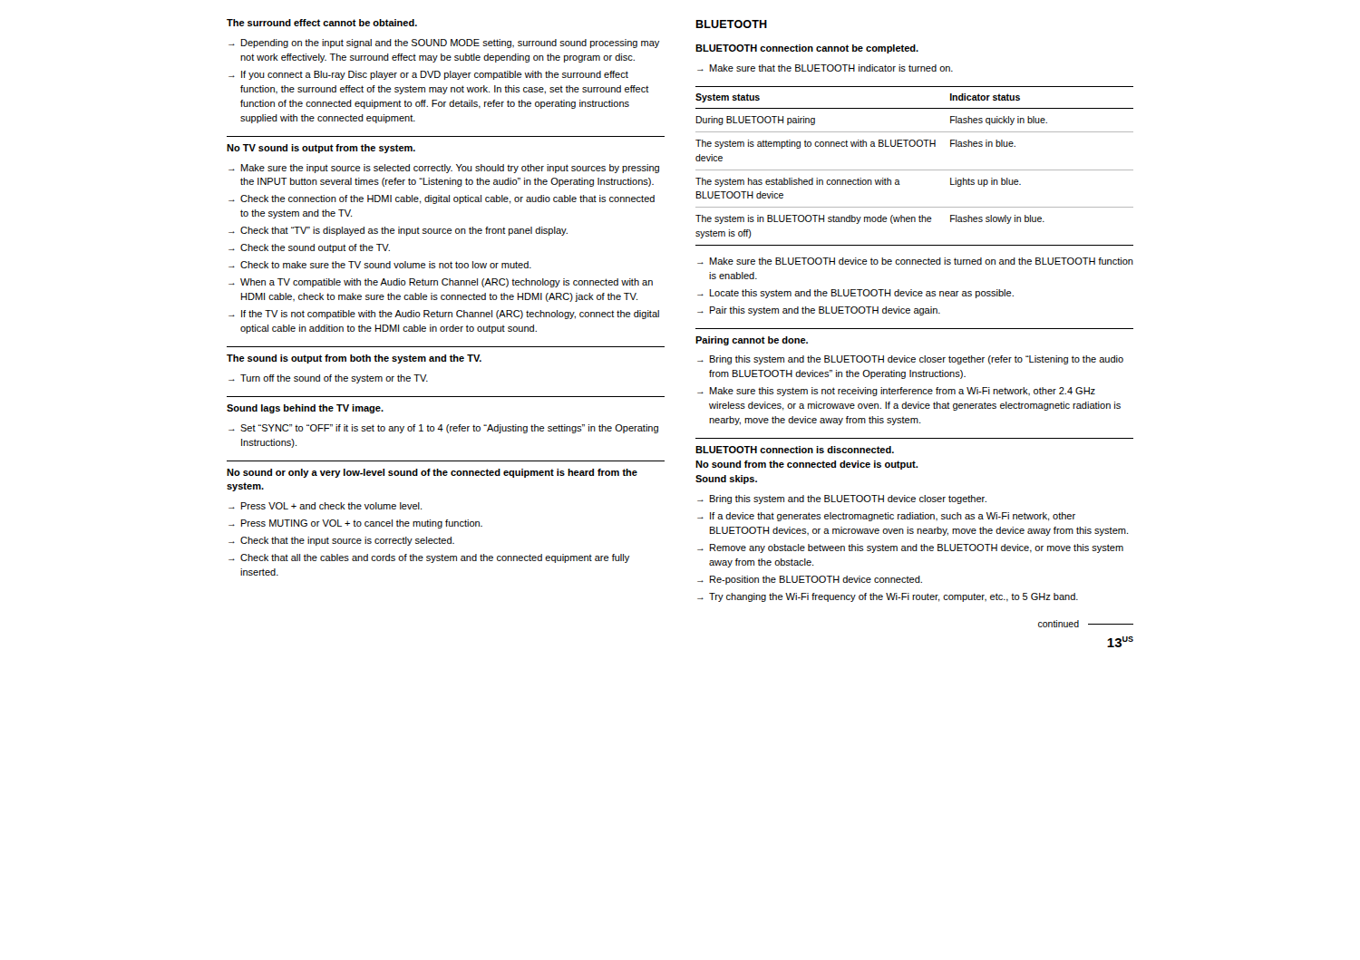The surround effect cannot be obtained.
Depending on the input signal and the SOUND MODE setting, surround sound processing may not work effectively. The surround effect may be subtle depending on the program or disc.
If you connect a Blu-ray Disc player or a DVD player compatible with the surround effect function, the surround effect of the system may not work. In this case, set the surround effect function of the connected equipment to off. For details, refer to the operating instructions supplied with the connected equipment.
No TV sound is output from the system.
Make sure the input source is selected correctly. You should try other input sources by pressing the INPUT button several times (refer to “Listening to the audio” in the Operating Instructions).
Check the connection of the HDMI cable, digital optical cable, or audio cable that is connected to the system and the TV.
Check that “TV” is displayed as the input source on the front panel display.
Check the sound output of the TV.
Check to make sure the TV sound volume is not too low or muted.
When a TV compatible with the Audio Return Channel (ARC) technology is connected with an HDMI cable, check to make sure the cable is connected to the HDMI (ARC) jack of the TV.
If the TV is not compatible with the Audio Return Channel (ARC) technology, connect the digital optical cable in addition to the HDMI cable in order to output sound.
The sound is output from both the system and the TV.
Turn off the sound of the system or the TV.
Sound lags behind the TV image.
Set “SYNC” to “OFF” if it is set to any of 1 to 4 (refer to “Adjusting the settings” in the Operating Instructions).
No sound or only a very low-level sound of the connected equipment is heard from the system.
Press VOL + and check the volume level.
Press MUTING or VOL + to cancel the muting function.
Check that the input source is correctly selected.
Check that all the cables and cords of the system and the connected equipment are fully inserted.
BLUETOOTH
BLUETOOTH connection cannot be completed.
Make sure that the BLUETOOTH indicator is turned on.
| System status | Indicator status |
| --- | --- |
| During BLUETOOTH pairing | Flashes quickly in blue. |
| The system is attempting to connect with a BLUETOOTH device | Flashes in blue. |
| The system has established in connection with a BLUETOOTH device | Lights up in blue. |
| The system is in BLUETOOTH standby mode (when the system is off) | Flashes slowly in blue. |
Make sure the BLUETOOTH device to be connected is turned on and the BLUETOOTH function is enabled.
Locate this system and the BLUETOOTH device as near as possible.
Pair this system and the BLUETOOTH device again.
Pairing cannot be done.
Bring this system and the BLUETOOTH device closer together (refer to “Listening to the audio from BLUETOOTH devices” in the Operating Instructions).
Make sure this system is not receiving interference from a Wi-Fi network, other 2.4 GHz wireless devices, or a microwave oven. If a device that generates electromagnetic radiation is nearby, move the device away from this system.
BLUETOOTH connection is disconnected.
No sound from the connected device is output.
Sound skips.
Bring this system and the BLUETOOTH device closer together.
If a device that generates electromagnetic radiation, such as a Wi-Fi network, other BLUETOOTH devices, or a microwave oven is nearby, move the device away from this system.
Remove any obstacle between this system and the BLUETOOTH device, or move this system away from the obstacle.
Re-position the BLUETOOTH device connected.
Try changing the Wi-Fi frequency of the Wi-Fi router, computer, etc., to 5 GHz band.
continued
13US